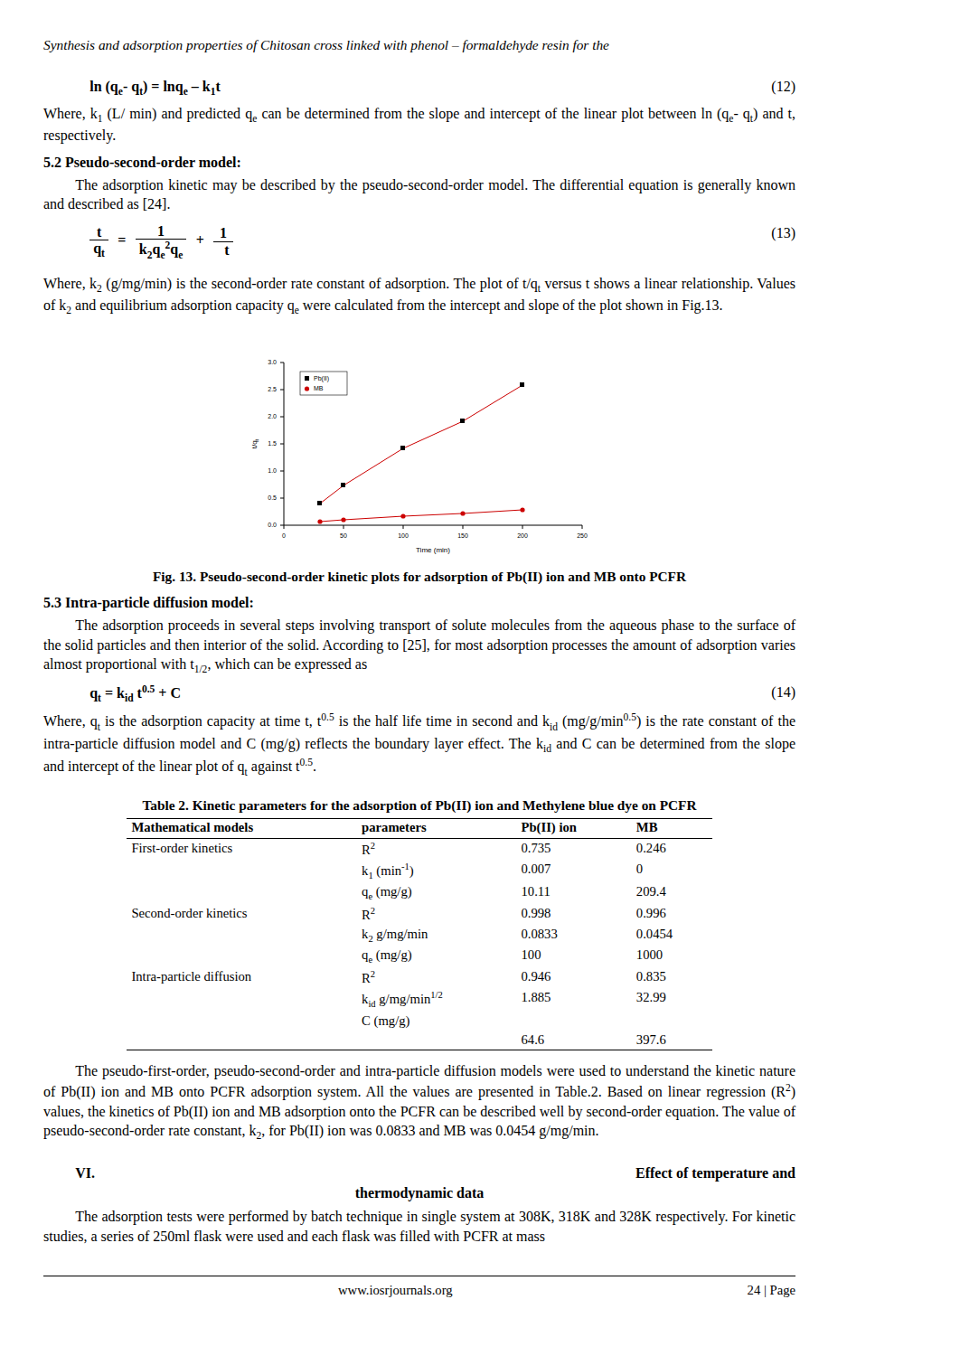Synthesis and adsorption properties of Chitosan cross linked with phenol – formaldehyde resin for the
ln (qe- qt) = lnqe – k1t(12)
Where, k1 (L/ min) and predicted qe can be determined from the slope and intercept of the linear plot between ln (qe- qt) and t, respectively.
5.2 Pseudo-second-order model:
The adsorption kinetic may be described by the pseudo-second-order model. The differential equation is generally known and described as [24].
| t |
| q t |
=
| 1 |
| k 2 q e 2 q e |
+
| 1 |
| t |
(13)
Where, k2 (g/mg/min) is the second-order rate constant of adsorption. The plot of t/qt versus t shows a linear relationship. Values of k2 and equilibrium adsorption capacity qe were calculated from the intercept and slope of the plot shown in Fig.13.
0.0 0.5 1.0 1.5 2.0 2.5 3.0 0 50 100 150 200 250 Time (min) t/qt Pb(II) MB
Fig. 13. Pseudo-second-order kinetic plots for adsorption of Pb(II) ion and MB onto PCFR
5.3 Intra-particle diffusion model:
The adsorption proceeds in several steps involving transport of solute molecules from the aqueous phase to the surface of the solid particles and then interior of the solid. According to [25], for most adsorption processes the amount of adsorption varies almost proportional with t1/2, which can be expressed as
qt = kid t0.5 + C(14)
Where, qt is the adsorption capacity at time t, t0.5 is the half life time in second and kid (mg/g/min0.5) is the rate constant of the intra-particle diffusion model and C (mg/g) reflects the boundary layer effect. The kid and C can be determined from the slope and intercept of the linear plot of qt against t0.5.
Table 2. Kinetic parameters for the adsorption of Pb(II) ion and Methylene blue dye on PCFR
| Mathematical models | parameters | Pb(II) ion | MB |
| --- | --- | --- | --- |
| First-order kinetics | R 2 | 0.735 | 0.246 |
| | k 1 (min -1 ) | 0.007 | 0 |
| | q e (mg/g) | 10.11 | 209.4 |
| Second-order kinetics | R 2 | 0.998 | 0.996 |
| | k 2 g/mg/min | 0.0833 | 0.0454 |
| | q e (mg/g) | 100 | 1000 |
| Intra-particle diffusion | R 2 | 0.946 | 0.835 |
| | k id g/mg/min 1/2 | 1.885 | 32.99 |
| | C (mg/g) | | |
| | | 64.6 | 397.6 |
The pseudo-first-order, pseudo-second-order and intra-particle diffusion models were used to understand the kinetic nature of Pb(II) ion and MB onto PCFR adsorption system. All the values are presented in Table.2. Based on linear regression (R2) values, the kinetics of Pb(II) ion and MB adsorption onto the PCFR can be described well by second-order equation. The value of pseudo-second-order rate constant, k2, for Pb(II) ion was 0.0833 and MB was 0.0454 g/mg/min.
VI. Effect of temperature and
thermodynamic data
The adsorption tests were performed by batch technique in single system at 308K, 318K and 328K respectively. For kinetic studies, a series of 250ml flask were used and each flask was filled with PCFR at mass
www.iosrjournals.org 24 | Page